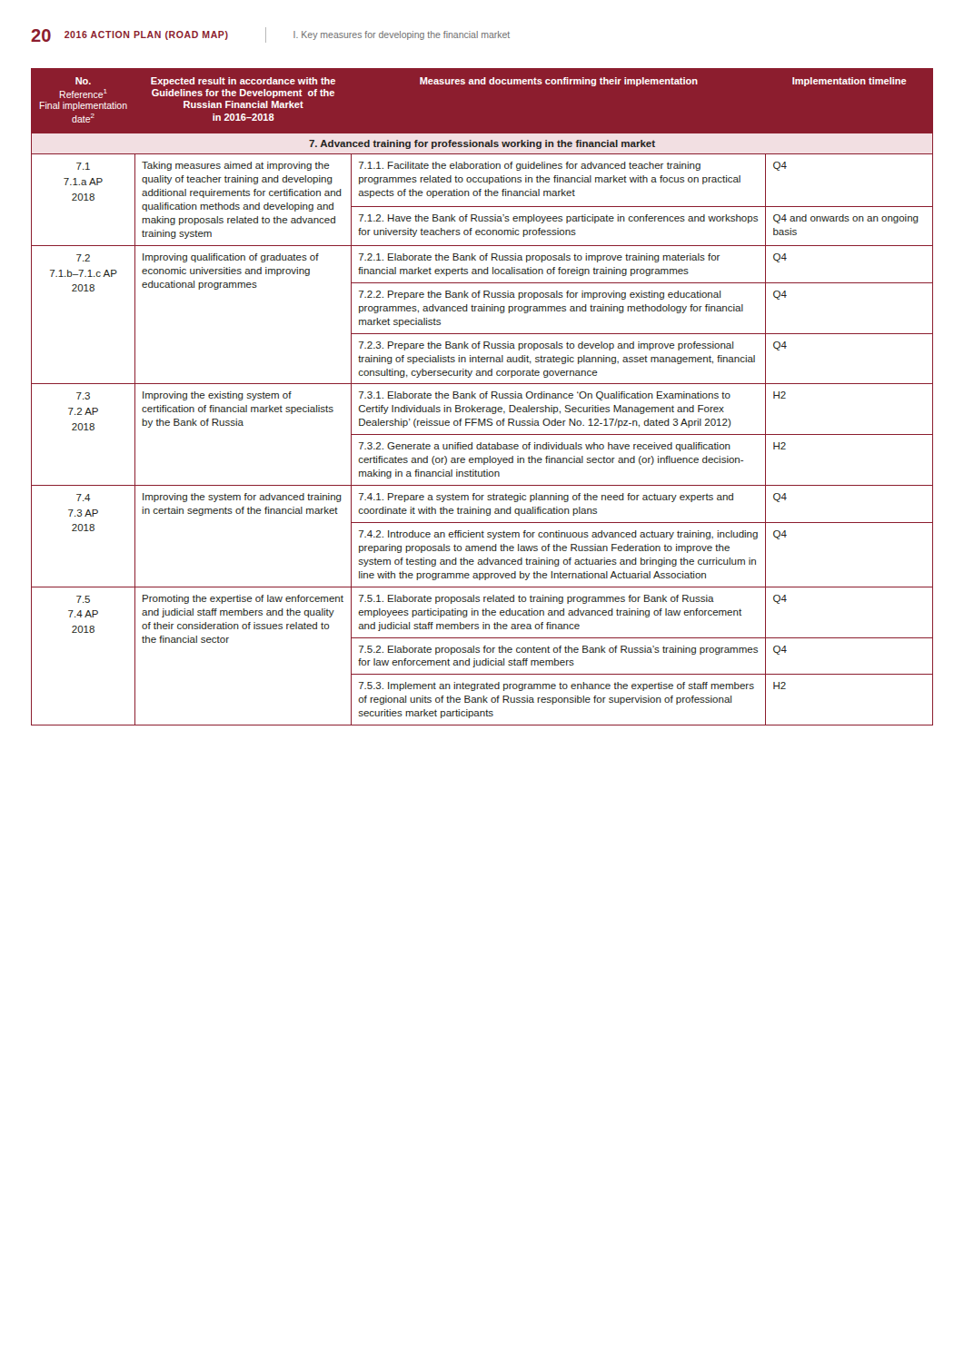20
2016 Action Plan (Road Map)
I. Key measures for developing the financial market
| No. Reference 1 Final imple­mentation date 2 | Expected result in accordance with the Guidelines for the Development of the Russian Financial Market in 2016–2018 | Measures and documents confirming their implementation | Implementation timeline |
| --- | --- | --- | --- |
| 7. Advanced training for professionals working in the financial market |
| 7.1 7.1.a AP 2018 | Taking measures aimed at improving the quality of teacher training and develop­ing additional requirements for certification and qualification methods and developing and making proposals related to the advanced training system | 7.1.1. Facilitate the elaboration of guidelines for advanced teacher training programmes related to occupations in the financial market with a focus on practical aspects of the operation of the financial market | Q4 |
| 7.1.2. Have the Bank of Russia’s employees participate in conferences and workshops for university teachers of economic professions | Q4 and onwards on an ongoing basis |
| 7.2 7.1.b–7.1.c AP 2018 | Improving qualification of graduates of economic universi­ties and improving educational programmes | 7.2.1. Elaborate the Bank of Russia proposals to improve training materials for financial mar­ket experts and localisation of foreign training programmes | Q4 |
| 7.2.2. Prepare the Bank of Russia proposals for improving existing educational programmes, advanced training programmes and training methodology for financial market specialists | Q4 |
| 7.2.3. Prepare the Bank of Russia proposals to develop and improve professional training of specialists in internal audit, strategic planning, asset management, financial consulting, cyber­security and corporate governance | Q4 |
| 7.3 7.2 AP 2018 | Improving the existing system of certification of financial market specialists by the Bank of Russia | 7.3.1. Elaborate the Bank of Russia Ordinance ‘On Qualification Examinations to Certify Individuals in Brokerage, Dealership, Securities Management and Forex Dealership’ (reissue of FFMS of Russia Oder No. 12-17/pz-n, dated 3 April 2012) | H2 |
| 7.3.2. Generate a unified database of individuals who have received qualification certificates and (or) are employed in the financial sector and (or) influence decision-making in a financial institu­tion | H2 |
| 7.4 7.3 AP 2018 | Improving the system for advanced training in certain seg­ments of the financial market | 7.4.1. Prepare a system for strategic planning of the need for actuary experts and coordinate it with the training and qualification plans | Q4 |
| 7.4.2. Introduce an efficient system for continu­ous advanced actuary training, including prepar­ing proposals to amend the laws of the Russian Federation to improve the system of testing and the advanced training of actuaries and bringing the curriculum in line with the programme ap­proved by the International Actuarial Association | Q4 |
| 7.5 7.4 AP 2018 | Promoting the expertise of law enforcement and judicial staff members and the quality of their consideration of issues related to the financial sector | 7.5.1. Elaborate proposals related to training programmes for Bank of Russia employees par­ticipating in the education and advanced training of law enforcement and judicial staff members in the area of finance | Q4 |
| 7.5.2. Elaborate proposals for the content of the Bank of Russia’s training programmes for law enforcement and judicial staff members | Q4 |
| 7.5.3. Implement an integrated programme to enhance the expertise of staff members of regional units of the Bank of Russia responsible for supervision of professional securities market participants | H2 |